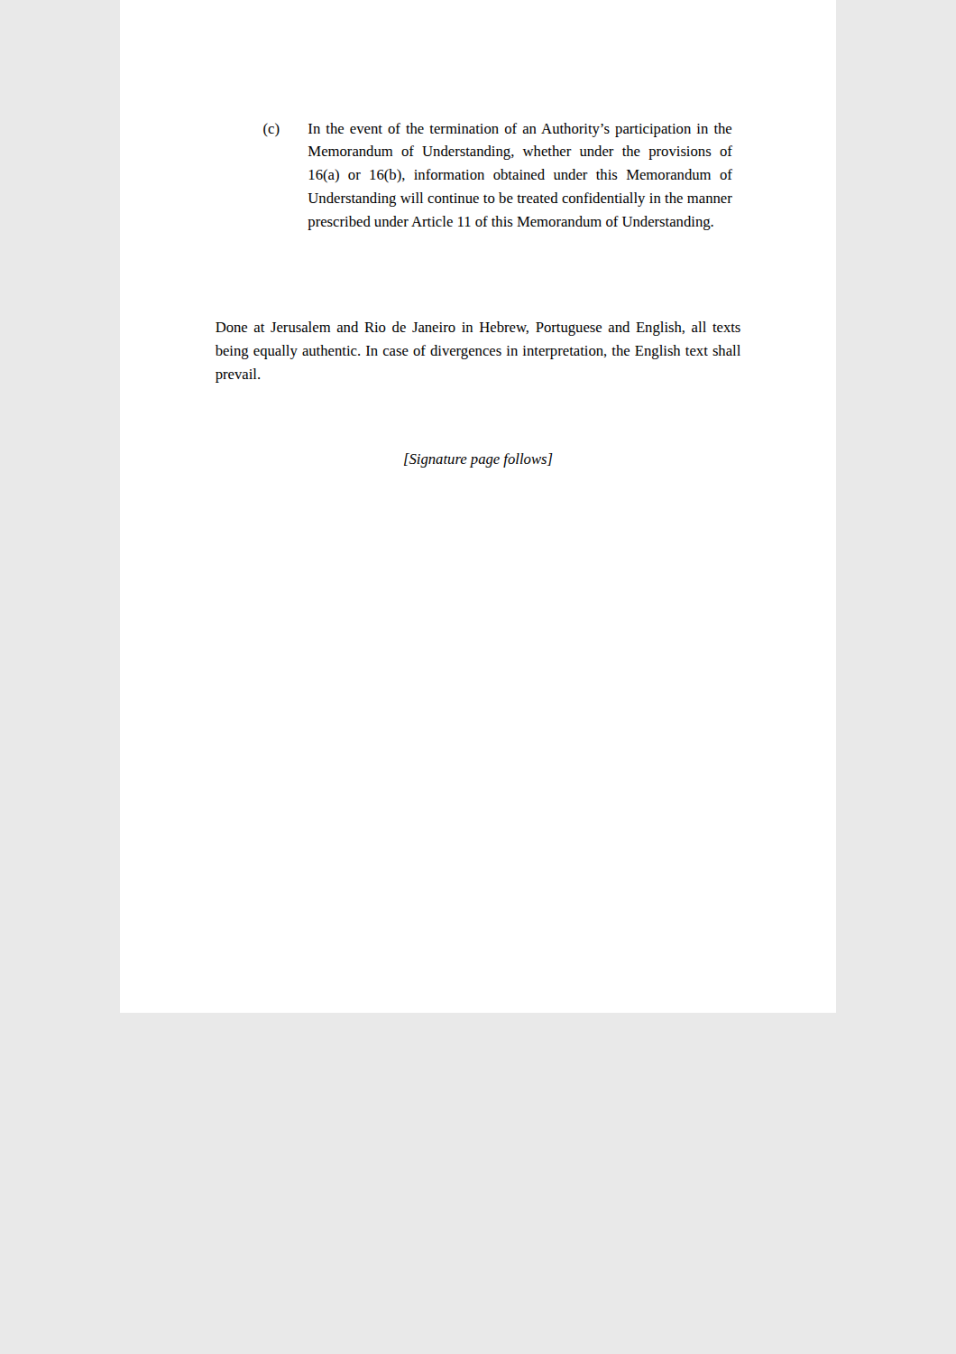(c)
In the event of the termination of an Authority’s participation in the Memorandum of Understanding, whether under the provisions of 16(a) or 16(b), information obtained under this Memorandum of Understanding will continue to be treated confidentially in the manner prescribed under Article 11 of this Memorandum of Understanding.
Done at Jerusalem and Rio de Janeiro in Hebrew, Portuguese and English, all texts being equally authentic. In case of divergences in interpretation, the English text shall prevail.
[Signature page follows]